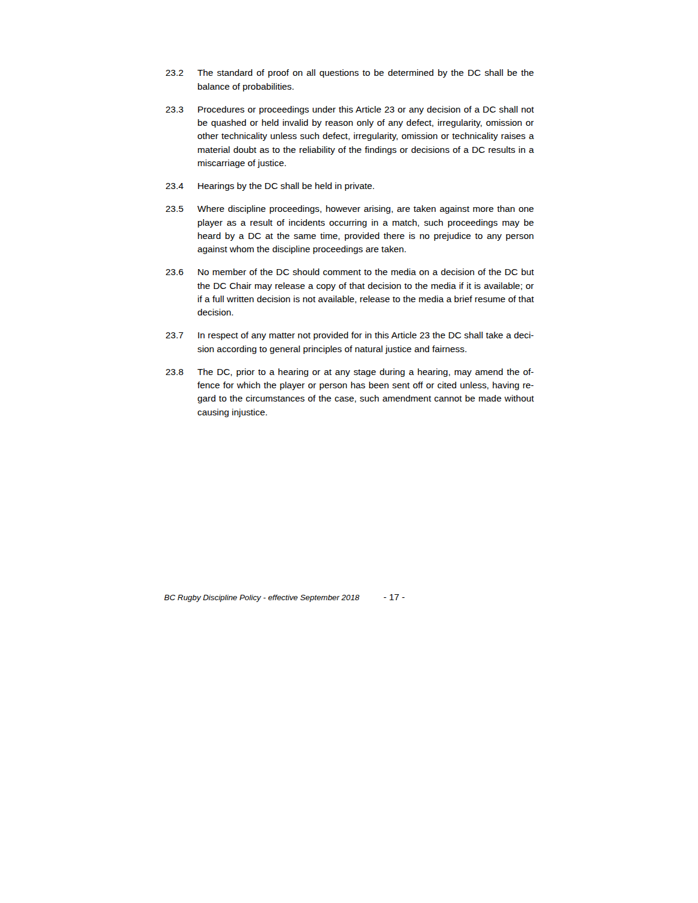23.2
The standard of proof on all questions to be determined by the DC shall be the balance of probabilities.
23.3
Procedures or proceedings under this Article 23 or any decision of a DC shall not be quashed or held invalid by reason only of any defect, irregularity, omission or other technicality unless such defect, irregularity, omission or technicality raises a material doubt as to the reliability of the findings or decisions of a DC results in a miscarriage of justice.
23.4
Hearings by the DC shall be held in private.
23.5
Where discipline proceedings, however arising, are taken against more than one player as a result of incidents occurring in a match, such proceedings may be heard by a DC at the same time, provided there is no prejudice to any person against whom the discipline proceedings are taken.
23.6
No member of the DC should comment to the media on a decision of the DC but the DC Chair may release a copy of that decision to the media if it is available; or if a full written decision is not available, release to the media a brief resume of that decision.
23.7
In respect of any matter not provided for in this Article 23 the DC shall take a decision according to general principles of natural justice and fairness.
23.8
The DC, prior to a hearing or at any stage during a hearing, may amend the offence for which the player or person has been sent off or cited unless, having regard to the circumstances of the case, such amendment cannot be made without causing injustice.
BC Rugby Discipline Policy - effective September 2018 - 17 -